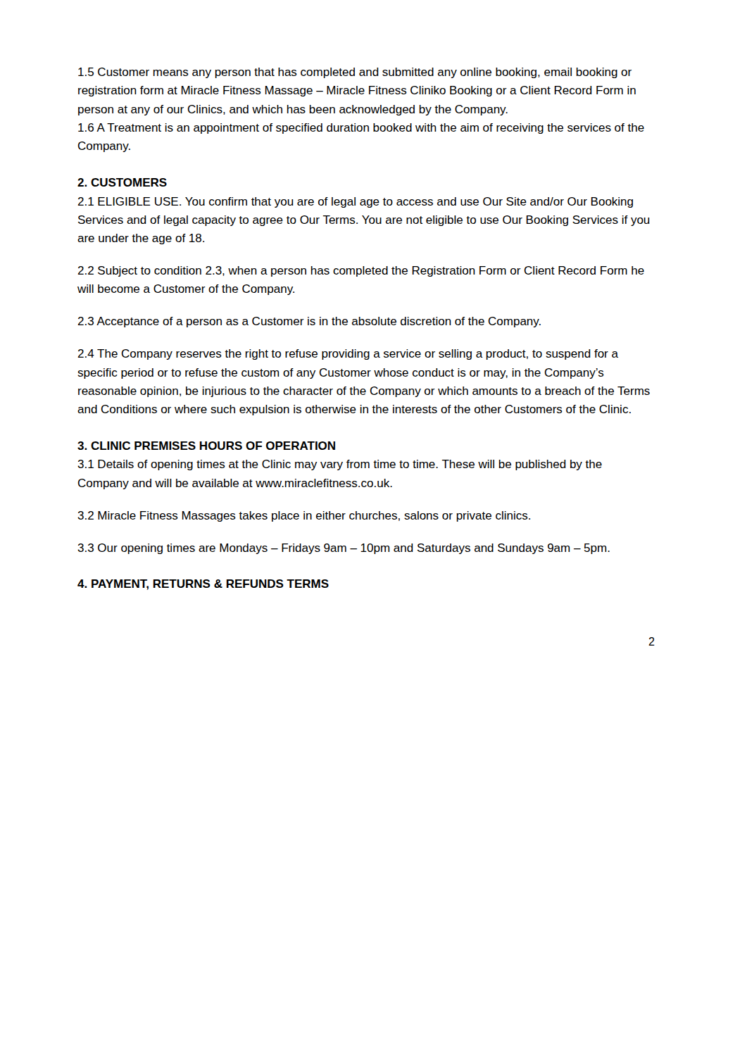1.5 Customer means any person that has completed and submitted any online booking, email booking or registration form at Miracle Fitness Massage – Miracle Fitness Cliniko Booking or a Client Record Form in person at any of our Clinics, and which has been acknowledged by the Company.
1.6 A Treatment is an appointment of specified duration booked with the aim of receiving the services of the Company.
2. CUSTOMERS
2.1 ELIGIBLE USE. You confirm that you are of legal age to access and use Our Site and/or Our Booking Services and of legal capacity to agree to Our Terms. You are not eligible to use Our Booking Services if you are under the age of 18.
2.2 Subject to condition 2.3, when a person has completed the Registration Form or Client Record Form he will become a Customer of the Company.
2.3 Acceptance of a person as a Customer is in the absolute discretion of the Company.
2.4 The Company reserves the right to refuse providing a service or selling a product, to suspend for a specific period or to refuse the custom of any Customer whose conduct is or may, in the Company’s reasonable opinion, be injurious to the character of the Company or which amounts to a breach of the Terms and Conditions or where such expulsion is otherwise in the interests of the other Customers of the Clinic.
3. CLINIC PREMISES HOURS OF OPERATION
3.1 Details of opening times at the Clinic may vary from time to time. These will be published by the Company and will be available at www.miraclefitness.co.uk.
3.2 Miracle Fitness Massages takes place in either churches, salons or private clinics.
3.3 Our opening times are Mondays – Fridays 9am – 10pm and Saturdays and Sundays 9am – 5pm.
4. PAYMENT, RETURNS & REFUNDS TERMS
2